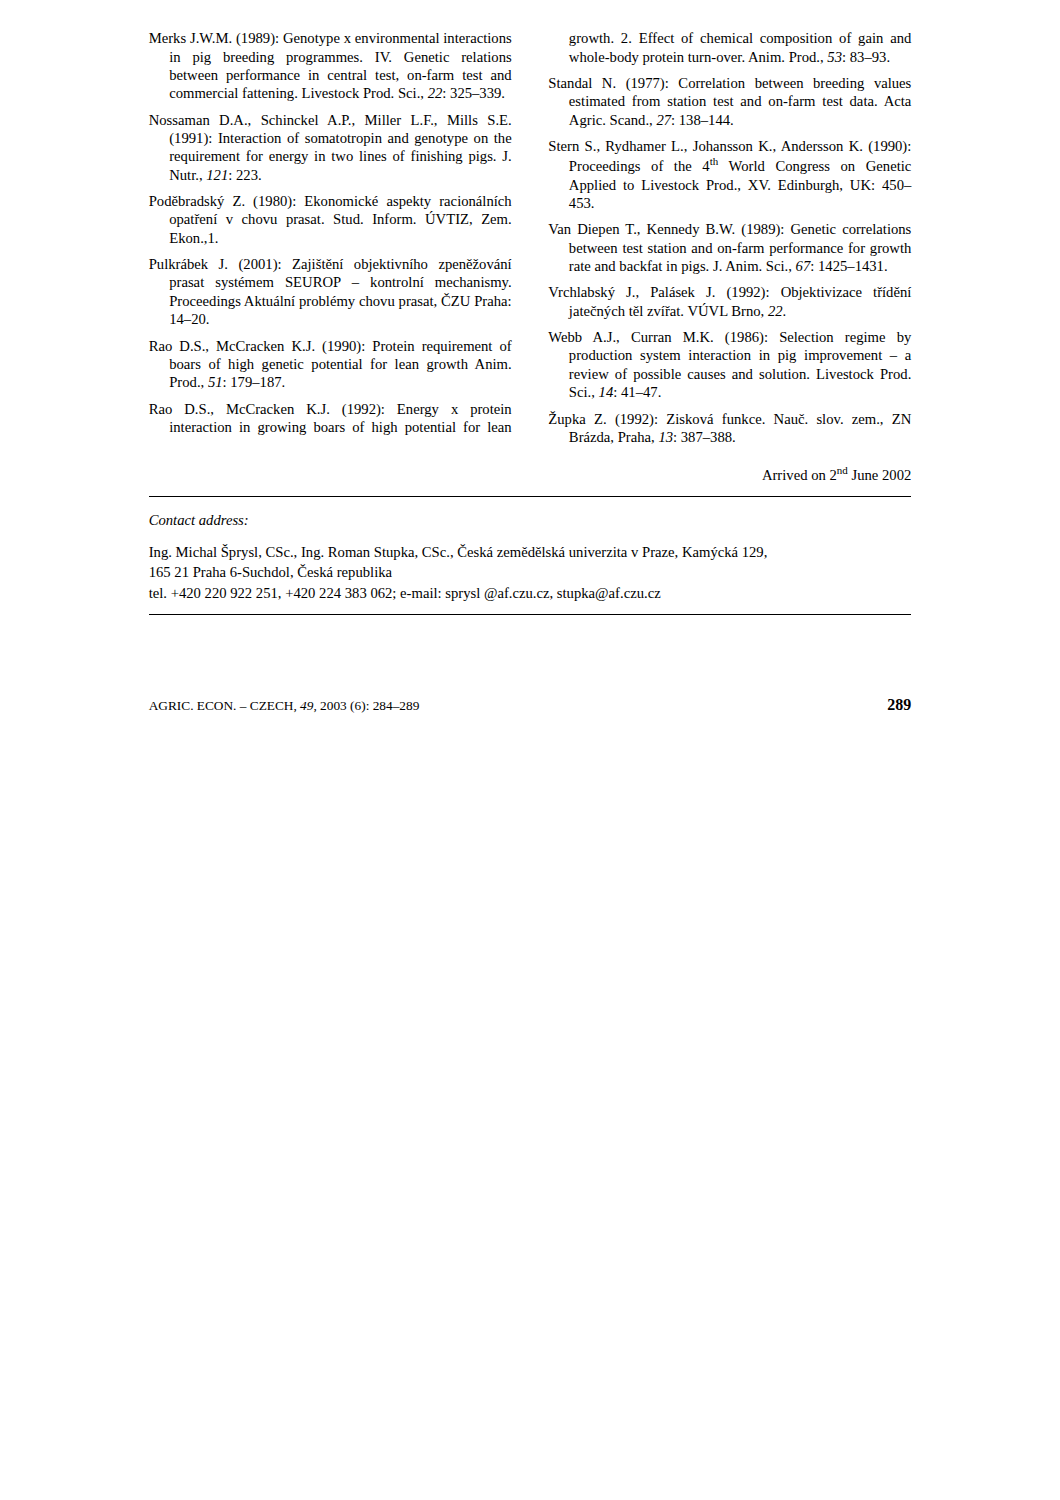Merks J.W.M. (1989): Genotype x environmental interactions in pig breeding programmes. IV. Genetic relations between performance in central test, on-farm test and commercial fattening. Livestock Prod. Sci., 22: 325–339.
Nossaman D.A., Schinckel A.P., Miller L.F., Mills S.E. (1991): Interaction of somatotropin and genotype on the requirement for energy in two lines of finishing pigs. J. Nutr., 121: 223.
Poděbradský Z. (1980): Ekonomické aspekty racionálních opatření v chovu prasat. Stud. Inform. ÚVTIZ, Zem. Ekon.,1.
Pulkrábek J. (2001): Zajištění objektivního zpeněžování prasat systémem SEUROP – kontrolní mechanismy. Proceedings Aktuální problémy chovu prasat, ČZU Praha: 14–20.
Rao D.S., McCracken K.J. (1990): Protein requirement of boars of high genetic potential for lean growth Anim. Prod., 51: 179–187.
Rao D.S., McCracken K.J. (1992): Energy x protein interaction in growing boars of high potential for lean growth. 2. Effect of chemical composition of gain and whole-body protein turn-over. Anim. Prod., 53: 83–93.
Standal N. (1977): Correlation between breeding values estimated from station test and on-farm test data. Acta Agric. Scand., 27: 138–144.
Stern S., Rydhamer L., Johansson K., Andersson K. (1990): Proceedings of the 4th World Congress on Genetic Applied to Livestock Prod., XV. Edinburgh, UK: 450–453.
Van Diepen T., Kennedy B.W. (1989): Genetic correlations between test station and on-farm performance for growth rate and backfat in pigs. J. Anim. Sci., 67: 1425–1431.
Vrchlabský J., Palásek J. (1992): Objektivizace třídění jatečných těl zvířat. VÚVL Brno, 22.
Webb A.J., Curran M.K. (1986): Selection regime by production system interaction in pig improvement – a review of possible causes and solution. Livestock Prod. Sci., 14: 41–47.
Župka Z. (1992): Zisková funkce. Nauč. slov. zem., ZN Brázda, Praha, 13: 387–388.
Arrived on 2nd June 2002
Contact address:
Ing. Michal Šprysl, CSc., Ing. Roman Stupka, CSc., Česká zemědělská univerzita v Praze, Kamýcká 129,
165 21 Praha 6-Suchdol, Česká republika
tel. +420 220 922 251, +420 224 383 062; e-mail: sprysl @af.czu.cz, stupka@af.czu.cz
AGRIC. ECON. – CZECH, 49, 2003 (6): 284–289 289